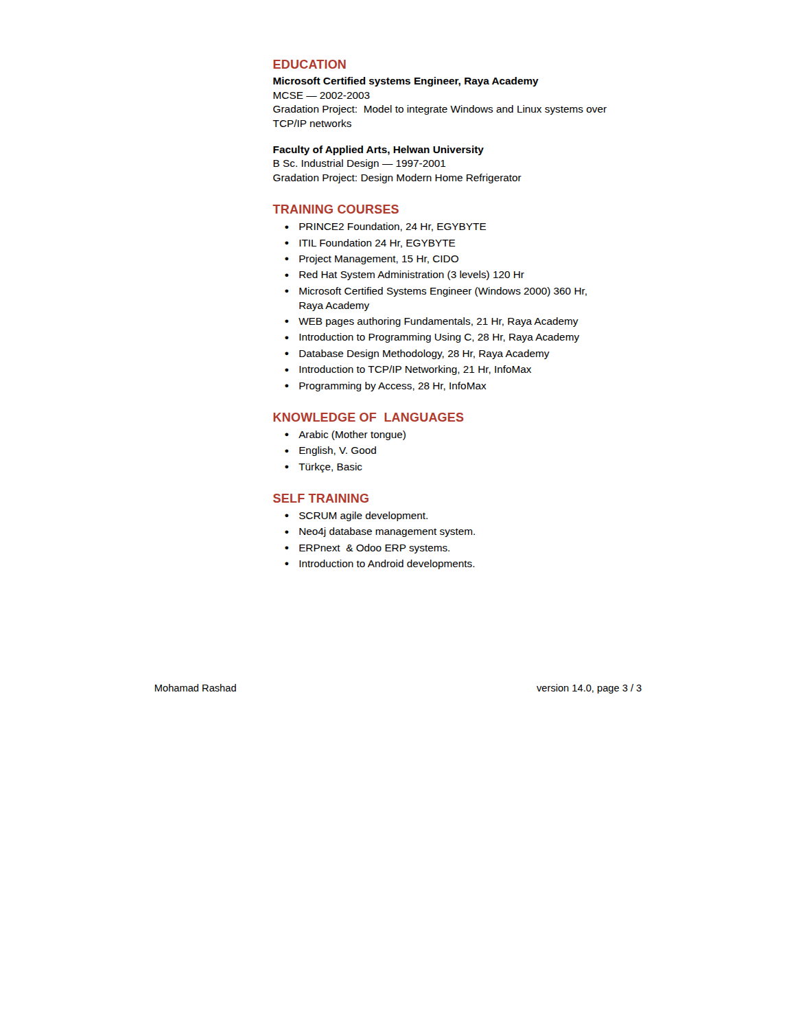EDUCATION
Microsoft Certified systems Engineer, Raya Academy
MCSE — 2002-2003
Gradation Project: Model to integrate Windows and Linux systems over TCP/IP networks
Faculty of Applied Arts, Helwan University
B Sc. Industrial Design — 1997-2001
Gradation Project: Design Modern Home Refrigerator
TRAINING COURSES
PRINCE2 Foundation, 24 Hr, EGYBYTE
ITIL Foundation 24 Hr, EGYBYTE
Project Management, 15 Hr, CIDO
Red Hat System Administration (3 levels) 120 Hr
Microsoft Certified Systems Engineer (Windows 2000) 360 Hr, Raya Academy
WEB pages authoring Fundamentals, 21 Hr, Raya Academy
Introduction to Programming Using C, 28 Hr, Raya Academy
Database Design Methodology, 28 Hr, Raya Academy
Introduction to TCP/IP Networking, 21 Hr, InfoMax
Programming by Access, 28 Hr, InfoMax
KNOWLEDGE OF LANGUAGES
Arabic (Mother tongue)
English, V. Good
Türkçe, Basic
SELF TRAINING
SCRUM agile development.
Neo4j database management system.
ERPnext & Odoo ERP systems.
Introduction to Android developments.
Mohamad Rashad version 14.0, page 3 / 3